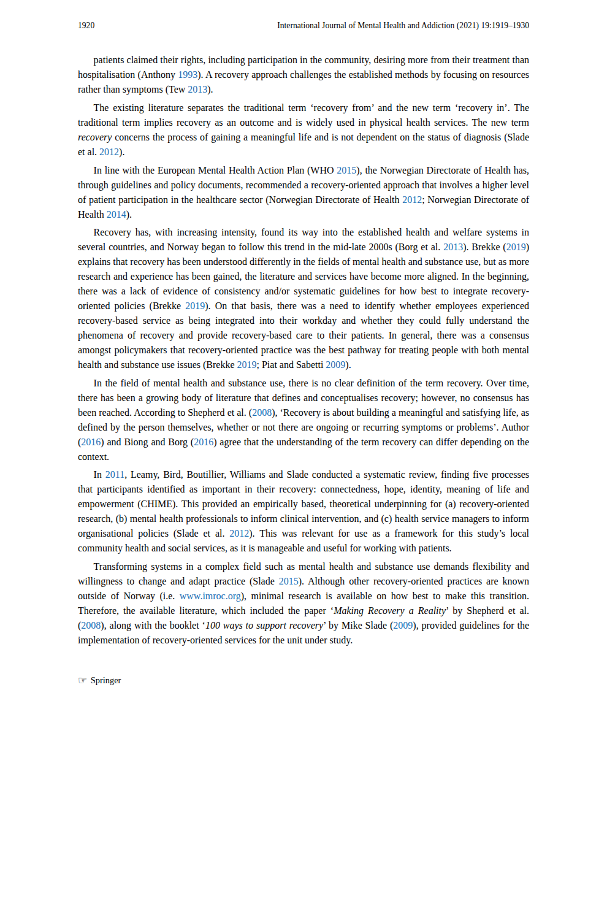1920 International Journal of Mental Health and Addiction (2021) 19:1919–1930
patients claimed their rights, including participation in the community, desiring more from their treatment than hospitalisation (Anthony 1993). A recovery approach challenges the established methods by focusing on resources rather than symptoms (Tew 2013).
The existing literature separates the traditional term ‘recovery from’ and the new term ‘recovery in’. The traditional term implies recovery as an outcome and is widely used in physical health services. The new term recovery concerns the process of gaining a meaningful life and is not dependent on the status of diagnosis (Slade et al. 2012).
In line with the European Mental Health Action Plan (WHO 2015), the Norwegian Directorate of Health has, through guidelines and policy documents, recommended a recovery-oriented approach that involves a higher level of patient participation in the healthcare sector (Norwegian Directorate of Health 2012; Norwegian Directorate of Health 2014).
Recovery has, with increasing intensity, found its way into the established health and welfare systems in several countries, and Norway began to follow this trend in the mid-late 2000s (Borg et al. 2013). Brekke (2019) explains that recovery has been understood differently in the fields of mental health and substance use, but as more research and experience has been gained, the literature and services have become more aligned. In the beginning, there was a lack of evidence of consistency and/or systematic guidelines for how best to integrate recovery-oriented policies (Brekke 2019). On that basis, there was a need to identify whether employees experienced recovery-based service as being integrated into their workday and whether they could fully understand the phenomena of recovery and provide recovery-based care to their patients. In general, there was a consensus amongst policymakers that recovery-oriented practice was the best pathway for treating people with both mental health and substance use issues (Brekke 2019; Piat and Sabetti 2009).
In the field of mental health and substance use, there is no clear definition of the term recovery. Over time, there has been a growing body of literature that defines and conceptualises recovery; however, no consensus has been reached. According to Shepherd et al. (2008), ‘Recovery is about building a meaningful and satisfying life, as defined by the person themselves, whether or not there are ongoing or recurring symptoms or problems’. Author (2016) and Biong and Borg (2016) agree that the understanding of the term recovery can differ depending on the context.
In 2011, Leamy, Bird, Boutillier, Williams and Slade conducted a systematic review, finding five processes that participants identified as important in their recovery: connectedness, hope, identity, meaning of life and empowerment (CHIME). This provided an empirically based, theoretical underpinning for (a) recovery-oriented research, (b) mental health professionals to inform clinical intervention, and (c) health service managers to inform organisational policies (Slade et al. 2012). This was relevant for use as a framework for this study’s local community health and social services, as it is manageable and useful for working with patients.
Transforming systems in a complex field such as mental health and substance use demands flexibility and willingness to change and adapt practice (Slade 2015). Although other recovery-oriented practices are known outside of Norway (i.e. www.imroc.org), minimal research is available on how best to make this transition. Therefore, the available literature, which included the paper ‘Making Recovery a Reality’ by Shepherd et al. (2008), along with the booklet ‘100 ways to support recovery’ by Mike Slade (2009), provided guidelines for the implementation of recovery-oriented services for the unit under study.
☞ Springer